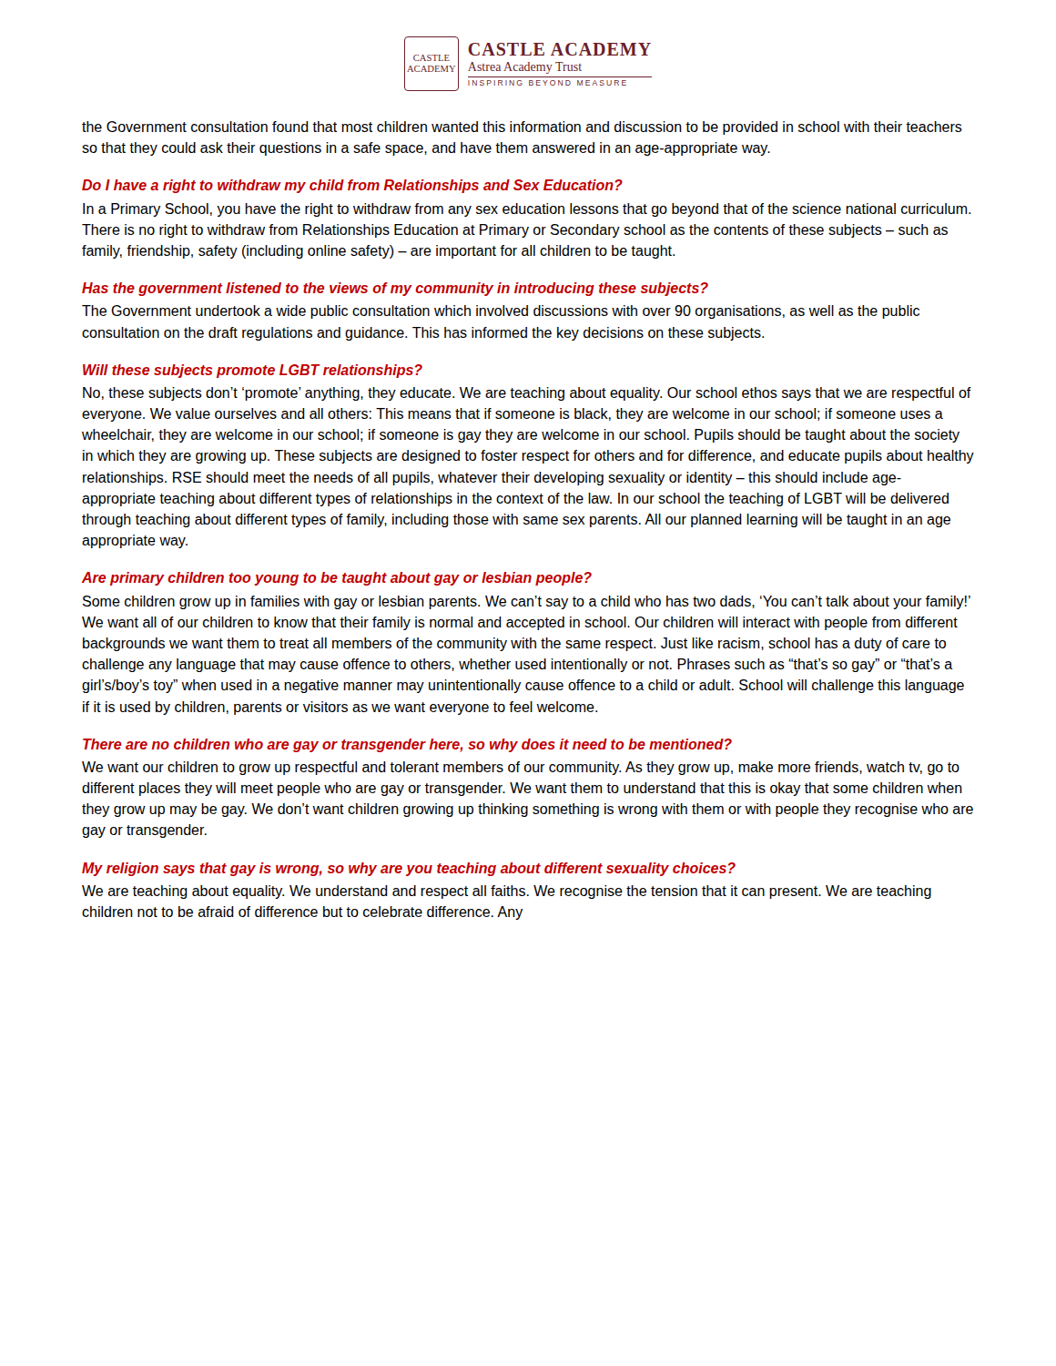CASTLE
ACADEMY
CASTLE ACADEMY
Astrea Academy Trust
INSPIRING BEYOND MEASURE
the Government consultation found that most children wanted this information and discussion to be provided in school with their teachers so that they could ask their questions in a safe space, and have them answered in an age-appropriate way.
Do I have a right to withdraw my child from Relationships and Sex Education?
In a Primary School, you have the right to withdraw from any sex education lessons that go beyond that of the science national curriculum. There is no right to withdraw from Relationships Education at Primary or Secondary school as the contents of these subjects – such as family, friendship, safety (including online safety) – are important for all children to be taught.
Has the government listened to the views of my community in introducing these subjects?
The Government undertook a wide public consultation which involved discussions with over 90 organisations, as well as the public consultation on the draft regulations and guidance. This has informed the key decisions on these subjects.
Will these subjects promote LGBT relationships?
No, these subjects don’t ‘promote’ anything, they educate. We are teaching about equality. Our school ethos says that we are respectful of everyone. We value ourselves and all others: This means that if someone is black, they are welcome in our school; if someone uses a wheelchair, they are welcome in our school; if someone is gay they are welcome in our school. Pupils should be taught about the society in which they are growing up. These subjects are designed to foster respect for others and for difference, and educate pupils about healthy relationships. RSE should meet the needs of all pupils, whatever their developing sexuality or identity – this should include age-appropriate teaching about different types of relationships in the context of the law. In our school the teaching of LGBT will be delivered through teaching about different types of family, including those with same sex parents. All our planned learning will be taught in an age appropriate way.
Are primary children too young to be taught about gay or lesbian people?
Some children grow up in families with gay or lesbian parents. We can’t say to a child who has two dads, ‘You can’t talk about your family!’ We want all of our children to know that their family is normal and accepted in school. Our children will interact with people from different backgrounds we want them to treat all members of the community with the same respect. Just like racism, school has a duty of care to challenge any language that may cause offence to others, whether used intentionally or not. Phrases such as “that’s so gay” or “that’s a girl’s/boy’s toy” when used in a negative manner may unintentionally cause offence to a child or adult. School will challenge this language if it is used by children, parents or visitors as we want everyone to feel welcome.
There are no children who are gay or transgender here, so why does it need to be mentioned?
We want our children to grow up respectful and tolerant members of our community. As they grow up, make more friends, watch tv, go to different places they will meet people who are gay or transgender. We want them to understand that this is okay that some children when they grow up may be gay. We don’t want children growing up thinking something is wrong with them or with people they recognise who are gay or transgender.
My religion says that gay is wrong, so why are you teaching about different sexuality choices?
We are teaching about equality. We understand and respect all faiths. We recognise the tension that it can present. We are teaching children not to be afraid of difference but to celebrate difference. Any